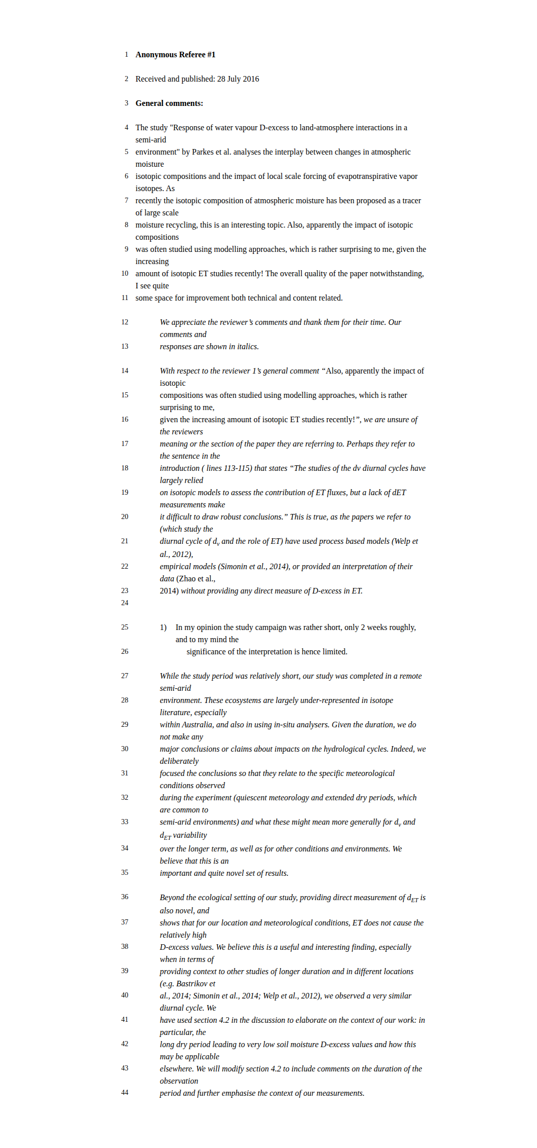1
Anonymous Referee #1
2
Received and published: 28 July 2016
3
General comments:
4
The study "Response of water vapour D-excess to land-atmosphere interactions in a semi-arid
5
environment" by Parkes et al. analyses the interplay between changes in atmospheric moisture
6
isotopic compositions and the impact of local scale forcing of evapotranspirative vapor isotopes. As
7
recently the isotopic composition of atmospheric moisture has been proposed as a tracer of large scale
8
moisture recycling, this is an interesting topic. Also, apparently the impact of isotopic compositions
9
was often studied using modelling approaches, which is rather surprising to me, given the increasing
10
amount of isotopic ET studies recently! The overall quality of the paper notwithstanding, I see quite
11
some space for improvement both technical and content related.
12
We appreciate the reviewer’s comments and thank them for their time. Our comments and
13
responses are shown in italics.
14
With respect to the reviewer 1’s general comment “Also, apparently the impact of isotopic
15
compositions was often studied using modelling approaches, which is rather surprising to me,
16
given the increasing amount of isotopic ET studies recently!”, we are unsure of the reviewers
17
meaning or the section of the paper they are referring to. Perhaps they refer to the sentence in the
18
introduction ( lines 113-115) that states “The studies of the dv diurnal cycles have largely relied
19
on isotopic models to assess the contribution of ET fluxes, but a lack of dET measurements make
20
it difficult to draw robust conclusions.” This is true, as the papers we refer to (which study the
21
diurnal cycle of dv and the role of ET) have used process based models (Welp et al., 2012),
22
empirical models (Simonin et al., 2014), or provided an interpretation of their data (Zhao et al.,
23
2014) without providing any direct measure of D-excess in ET.
24
25
1) In my opinion the study campaign was rather short, only 2 weeks roughly, and to my mind the
26
significance of the interpretation is hence limited.
27
While the study period was relatively short, our study was completed in a remote semi-arid
28
environment. These ecosystems are largely under-represented in isotope literature, especially
29
within Australia, and also in using in-situ analysers. Given the duration, we do not make any
30
major conclusions or claims about impacts on the hydrological cycles. Indeed, we deliberately
31
focused the conclusions so that they relate to the specific meteorological conditions observed
32
during the experiment (quiescent meteorology and extended dry periods, which are common to
33
semi-arid environments) and what these might mean more generally for dv and dET variability
34
over the longer term, as well as for other conditions and environments. We believe that this is an
35
important and quite novel set of results.
36
Beyond the ecological setting of our study, providing direct measurement of dET is also novel, and
37
shows that for our location and meteorological conditions, ET does not cause the relatively high
38
D-excess values. We believe this is a useful and interesting finding, especially when in terms of
39
providing context to other studies of longer duration and in different locations (e.g. Bastrikov et
40
al., 2014; Simonin et al., 2014; Welp et al., 2012), we observed a very similar diurnal cycle. We
41
have used section 4.2 in the discussion to elaborate on the context of our work: in particular, the
42
long dry period leading to very low soil moisture D-excess values and how this may be applicable
43
elsewhere. We will modify section 4.2 to include comments on the duration of the observation
44
period and further emphasise the context of our measurements.